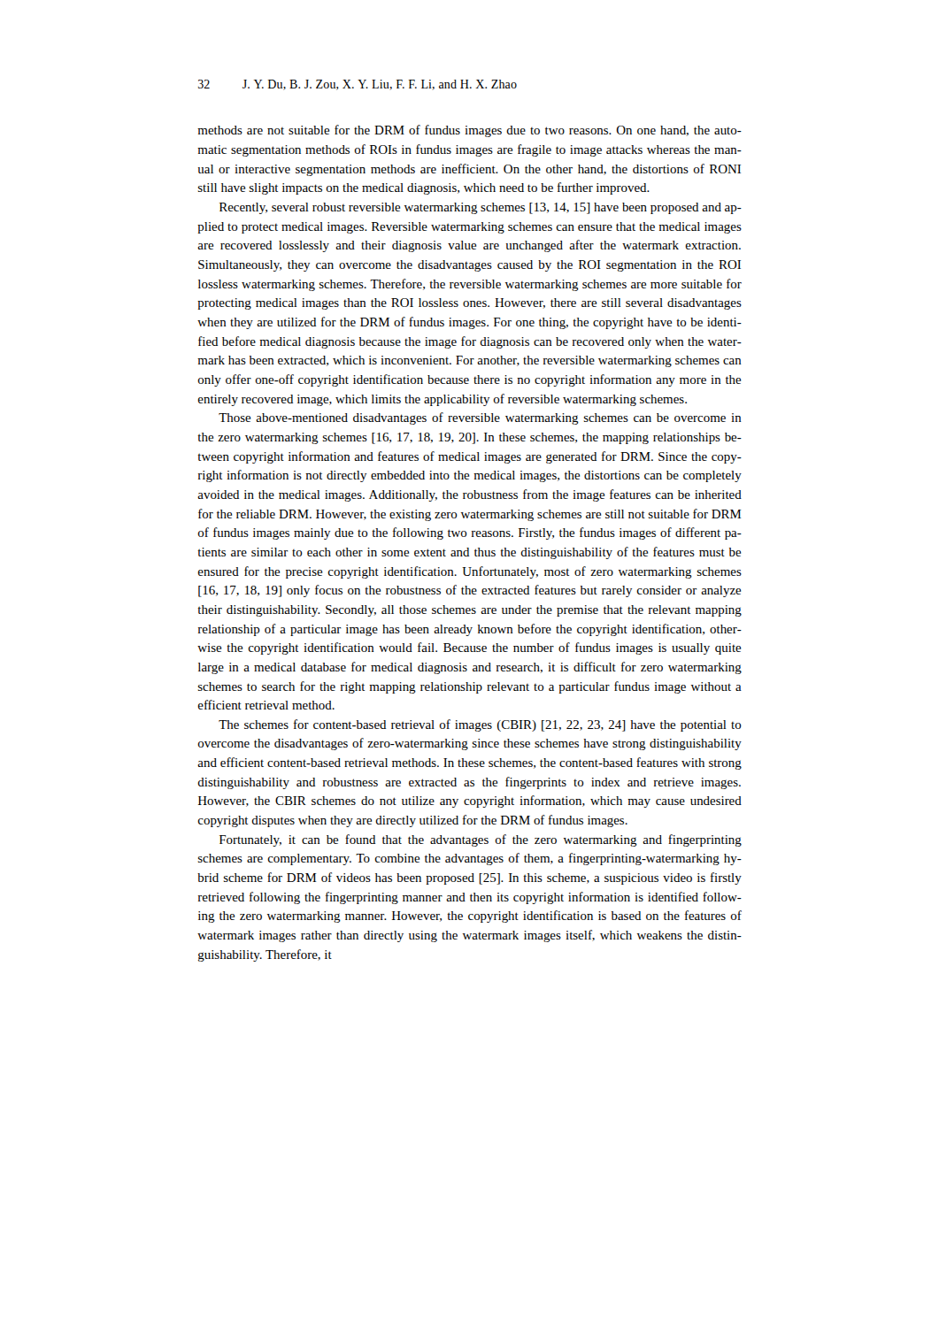32 J. Y. Du, B. J. Zou, X. Y. Liu, F. F. Li, and H. X. Zhao
methods are not suitable for the DRM of fundus images due to two reasons. On one hand, the automatic segmentation methods of ROIs in fundus images are fragile to image attacks whereas the manual or interactive segmentation methods are inefficient. On the other hand, the distortions of RONI still have slight impacts on the medical diagnosis, which need to be further improved.
Recently, several robust reversible watermarking schemes [13, 14, 15] have been proposed and applied to protect medical images. Reversible watermarking schemes can ensure that the medical images are recovered losslessly and their diagnosis value are unchanged after the watermark extraction. Simultaneously, they can overcome the disadvantages caused by the ROI segmentation in the ROI lossless watermarking schemes. Therefore, the reversible watermarking schemes are more suitable for protecting medical images than the ROI lossless ones. However, there are still several disadvantages when they are utilized for the DRM of fundus images. For one thing, the copyright have to be identified before medical diagnosis because the image for diagnosis can be recovered only when the watermark has been extracted, which is inconvenient. For another, the reversible watermarking schemes can only offer one-off copyright identification because there is no copyright information any more in the entirely recovered image, which limits the applicability of reversible watermarking schemes.
Those above-mentioned disadvantages of reversible watermarking schemes can be overcome in the zero watermarking schemes [16, 17, 18, 19, 20]. In these schemes, the mapping relationships between copyright information and features of medical images are generated for DRM. Since the copyright information is not directly embedded into the medical images, the distortions can be completely avoided in the medical images. Additionally, the robustness from the image features can be inherited for the reliable DRM. However, the existing zero watermarking schemes are still not suitable for DRM of fundus images mainly due to the following two reasons. Firstly, the fundus images of different patients are similar to each other in some extent and thus the distinguishability of the features must be ensured for the precise copyright identification. Unfortunately, most of zero watermarking schemes [16, 17, 18, 19] only focus on the robustness of the extracted features but rarely consider or analyze their distinguishability. Secondly, all those schemes are under the premise that the relevant mapping relationship of a particular image has been already known before the copyright identification, otherwise the copyright identification would fail. Because the number of fundus images is usually quite large in a medical database for medical diagnosis and research, it is difficult for zero watermarking schemes to search for the right mapping relationship relevant to a particular fundus image without a efficient retrieval method.
The schemes for content-based retrieval of images (CBIR) [21, 22, 23, 24] have the potential to overcome the disadvantages of zero-watermarking since these schemes have strong distinguishability and efficient content-based retrieval methods. In these schemes, the content-based features with strong distinguishability and robustness are extracted as the fingerprints to index and retrieve images. However, the CBIR schemes do not utilize any copyright information, which may cause undesired copyright disputes when they are directly utilized for the DRM of fundus images.
Fortunately, it can be found that the advantages of the zero watermarking and fingerprinting schemes are complementary. To combine the advantages of them, a fingerprinting-watermarking hybrid scheme for DRM of videos has been proposed [25]. In this scheme, a suspicious video is firstly retrieved following the fingerprinting manner and then its copyright information is identified following the zero watermarking manner. However, the copyright identification is based on the features of watermark images rather than directly using the watermark images itself, which weakens the distinguishability. Therefore, it